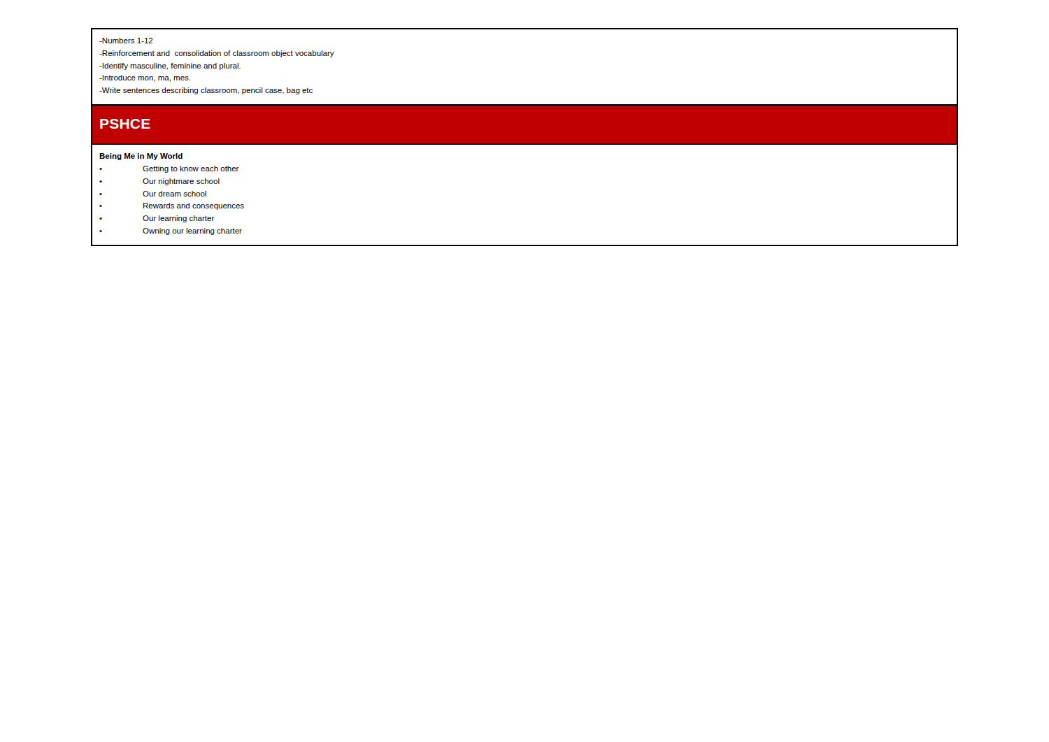-Numbers 1-12
-Reinforcement and consolidation of classroom object vocabulary
-Identify masculine, feminine and plural.
-Introduce mon, ma, mes.
-Write sentences describing classroom, pencil case, bag etc
PSHCE
Being Me in My World
•Getting to know each other
•Our nightmare school
•Our dream school
•Rewards and consequences
•Our learning charter
•Owning our learning charter